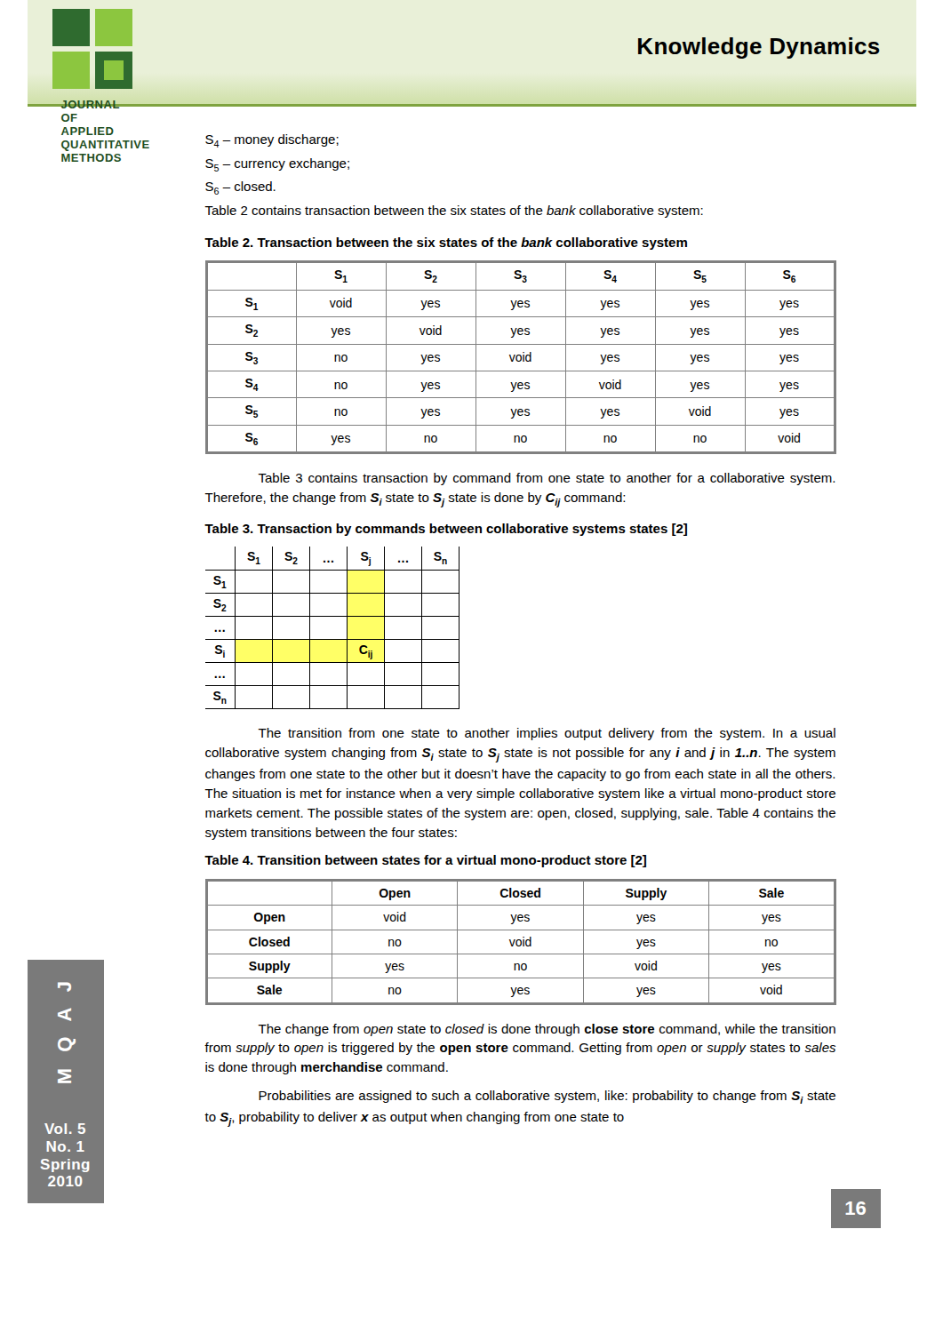Journal
of
Applied
Quantitative
Methods
Knowledge Dynamics
M Q A J
Vol. 5
No. 1
Spring
2010
S4 – money discharge;
S5 – currency exchange;
S6 – closed.
Table 2 contains transaction between the six states of the bank collaborative system:
Table 2. Transaction between the six states of the bank collaborative system
| | S 1 | S 2 | S 3 | S 4 | S 5 | S 6 |
| --- | --- | --- | --- | --- | --- | --- |
| S 1 | void | yes | yes | yes | yes | yes |
| S 2 | yes | void | yes | yes | yes | yes |
| S 3 | no | yes | void | yes | yes | yes |
| S 4 | no | yes | yes | void | yes | yes |
| S 5 | no | yes | yes | yes | void | yes |
| S 6 | yes | no | no | no | no | void |
Table 3 contains transaction by command from one state to another for a collaborative system. Therefore, the change from Si state to Sj state is done by Cij command:
Table 3. Transaction by commands between collaborative systems states [2]
| | S 1 | S 2 | … | S j | … | S n |
| --- | --- | --- | --- | --- | --- | --- |
| S 1 | | | | | | |
| S 2 | | | | | | |
| … | | | | | | |
| S i | | | | C ij | | |
| … | | | | | | |
| S n | | | | | | |
The transition from one state to another implies output delivery from the system. In a usual collaborative system changing from Si state to Sj state is not possible for any i and j in 1..n. The system changes from one state to the other but it doesn’t have the capacity to go from each state in all the others. The situation is met for instance when a very simple collaborative system like a virtual mono-product store markets cement. The possible states of the system are: open, closed, supplying, sale. Table 4 contains the system transitions between the four states:
Table 4. Transition between states for a virtual mono-product store [2]
| | Open | Closed | Supply | Sale |
| --- | --- | --- | --- | --- |
| Open | void | yes | yes | yes |
| Closed | no | void | yes | no |
| Supply | yes | no | void | yes |
| Sale | no | yes | yes | void |
The change from open state to closed is done through close store command, while the transition from supply to open is triggered by the open store command. Getting from open or supply states to sales is done through merchandise command.
Probabilities are assigned to such a collaborative system, like: probability to change from Si state to Sj, probability to deliver x as output when changing from one state to
16